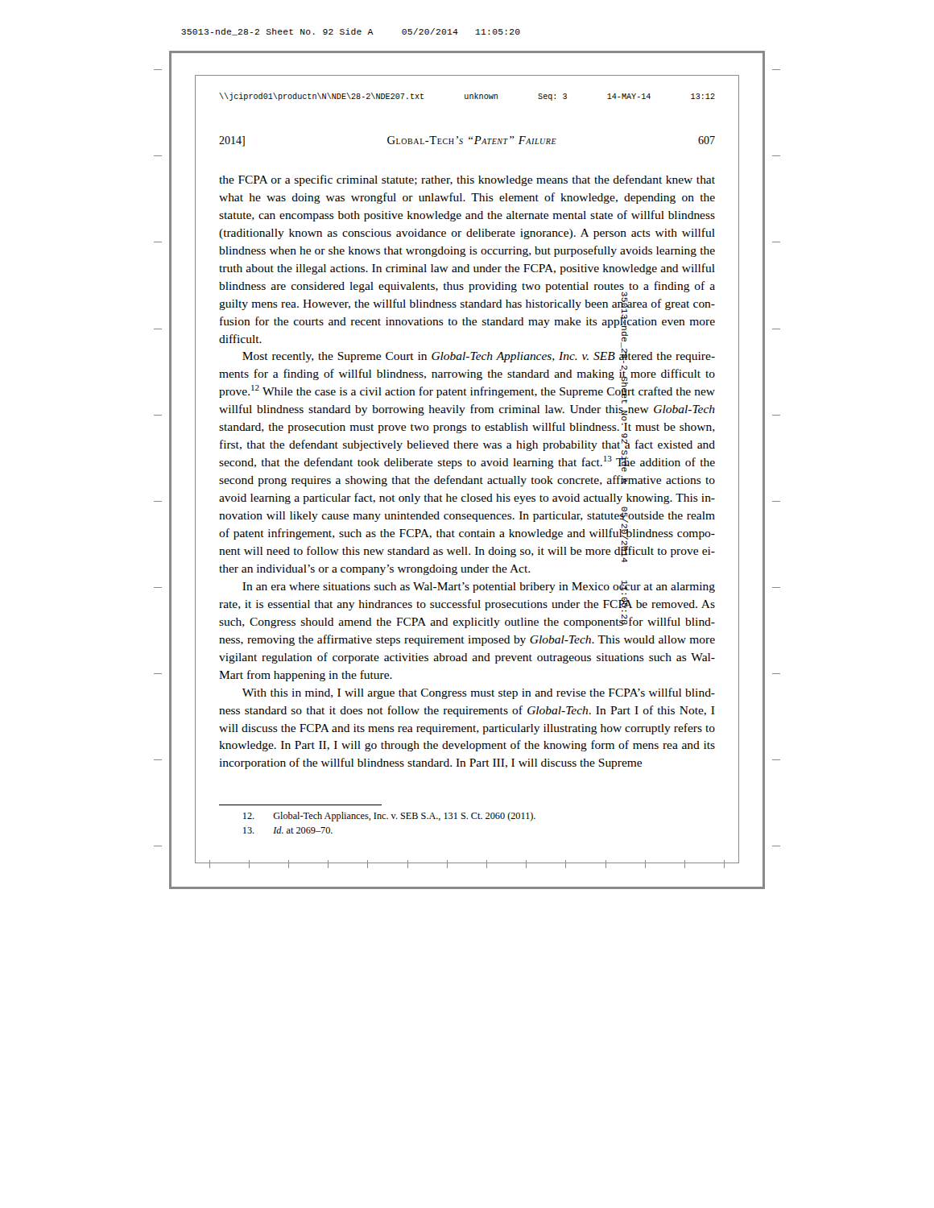35013-nde_28-2 Sheet No. 92 Side A 05/20/2014 11:05:20
\\jciprod01\productn\N\NDE\28-2\NDE207.txt unknown Seq: 3 14-MAY-14 13:12
2014] Global-Tech’s “Patent” Failure 607
the FCPA or a specific criminal statute; rather, this knowledge means that the defendant knew that what he was doing was wrongful or unlawful. This element of knowledge, depending on the statute, can encompass both positive knowledge and the alternate mental state of willful blindness (traditionally known as conscious avoidance or deliberate ignorance). A person acts with willful blindness when he or she knows that wrongdoing is occurring, but purposefully avoids learning the truth about the illegal actions. In criminal law and under the FCPA, positive knowledge and willful blindness are considered legal equivalents, thus providing two potential routes to a finding of a guilty mens rea. However, the willful blindness standard has historically been an area of great confusion for the courts and recent innovations to the standard may make its application even more difficult.
Most recently, the Supreme Court in Global-Tech Appliances, Inc. v. SEB altered the requirements for a finding of willful blindness, narrowing the standard and making it more difficult to prove.12 While the case is a civil action for patent infringement, the Supreme Court crafted the new willful blindness standard by borrowing heavily from criminal law. Under this new Global-Tech standard, the prosecution must prove two prongs to establish willful blindness. It must be shown, first, that the defendant subjectively believed there was a high probability that a fact existed and second, that the defendant took deliberate steps to avoid learning that fact.13 The addition of the second prong requires a showing that the defendant actually took concrete, affirmative actions to avoid learning a particular fact, not only that he closed his eyes to avoid actually knowing. This innovation will likely cause many unintended consequences. In particular, statutes outside the realm of patent infringement, such as the FCPA, that contain a knowledge and willful blindness component will need to follow this new standard as well. In doing so, it will be more difficult to prove either an individual’s or a company’s wrongdoing under the Act.
In an era where situations such as Wal-Mart’s potential bribery in Mexico occur at an alarming rate, it is essential that any hindrances to successful prosecutions under the FCPA be removed. As such, Congress should amend the FCPA and explicitly outline the components for willful blindness, removing the affirmative steps requirement imposed by Global-Tech. This would allow more vigilant regulation of corporate activities abroad and prevent outrageous situations such as Wal-Mart from happening in the future.
With this in mind, I will argue that Congress must step in and revise the FCPA’s willful blindness standard so that it does not follow the requirements of Global-Tech. In Part I of this Note, I will discuss the FCPA and its mens rea requirement, particularly illustrating how corruptly refers to knowledge. In Part II, I will go through the development of the knowing form of mens rea and its incorporation of the willful blindness standard. In Part III, I will discuss the Supreme
12. Global-Tech Appliances, Inc. v. SEB S.A., 131 S. Ct. 2060 (2011).
13. Id. at 2069–70.
35013-nde_28-2 Sheet No. 92 Side A 05/20/2014 11:05:20